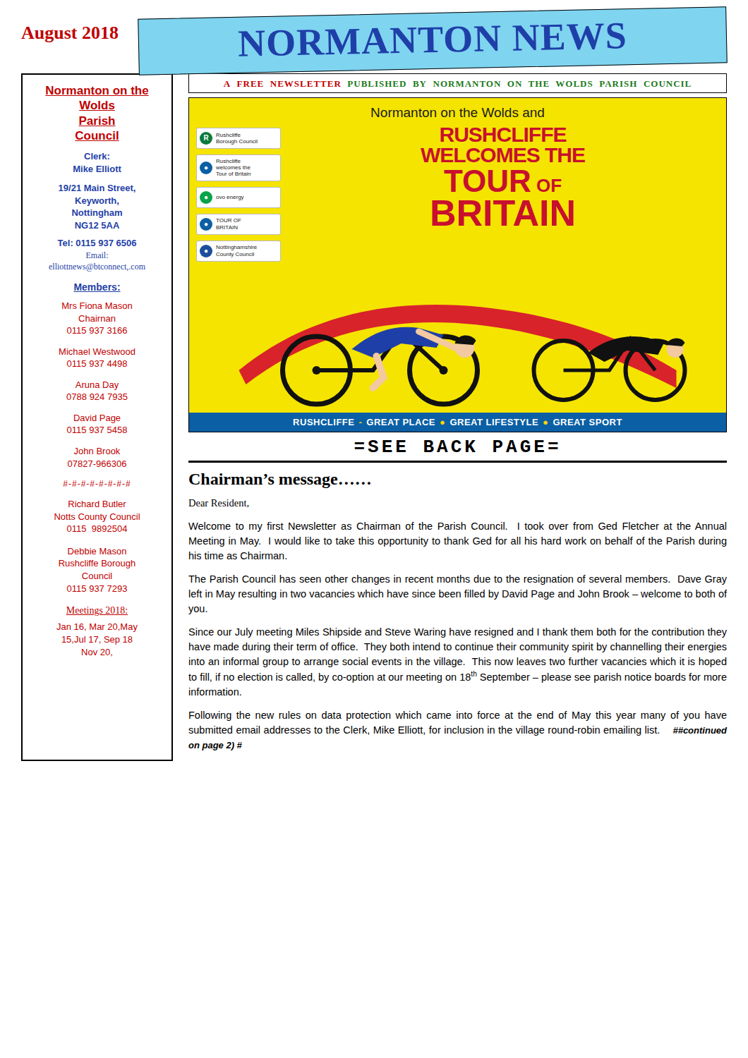August 2018
NORMANTON NEWS
Normanton on the
Wolds
Parish
Council
Clerk:
Mike Elliott
19/21 Main Street,
Keyworth,
Nottingham
NG12 5AA
Tel: 0115 937 6506
Email:
elliottnews@btconnect,.com
Members:
Mrs Fiona Mason Chairnan 0115 937 3166
Michael Westwood 0115 937 4498
Aruna Day 0788 924 7935
David Page 0115 937 5458
John Brook 07827-966306
#-#-#-#-#-#-#-#
Richard Butler
Notts County Council
0115 9892504
Debbie Mason
Rushcliffe Borough
Council
0115 937 7293
Meetings 2018:
Jan 16, Mar 20,May
15,Jul 17, Sep 18
Nov 20,
A FREE NEWSLETTER PUBLISHED BY NORMANTON ON THE WOLDS PARISH COUNCIL
Normanton on the Wolds and
RRushcliffe
Borough Council
●Rushcliffe
welcomes the
Tour of Britain
●ovo energy
●TOUR OF
BRITAIN
●Nottinghamshire
County Council
RUSHCLIFFE
WELCOMES THE
TOUR OF
BRITAIN
RUSHCLIFFE-GREAT PLACE●GREAT LIFESTYLE●GREAT SPORT
=SEE BACK PAGE=
Chairman’s message……
Dear Resident,
Welcome to my first Newsletter as Chairman of the Parish Council. I took over from Ged Fletcher at the Annual Meeting in May. I would like to take this opportunity to thank Ged for all his hard work on behalf of the Parish during his time as Chairman.
The Parish Council has seen other changes in recent months due to the resignation of several members. Dave Gray left in May resulting in two vacancies which have since been filled by David Page and John Brook – welcome to both of you.
Since our July meeting Miles Shipside and Steve Waring have resigned and I thank them both for the contribution they have made during their term of office. They both intend to continue their community spirit by channelling their energies into an informal group to arrange social events in the village. This now leaves two further vacancies which it is hoped to fill, if no election is called, by co-option at our meeting on 18th September – please see parish notice boards for more information.
Following the new rules on data protection which came into force at the end of May this year many of you have submitted email addresses to the Clerk, Mike Elliott, for inclusion in the village round-robin emailing list. ##continued on page 2) #